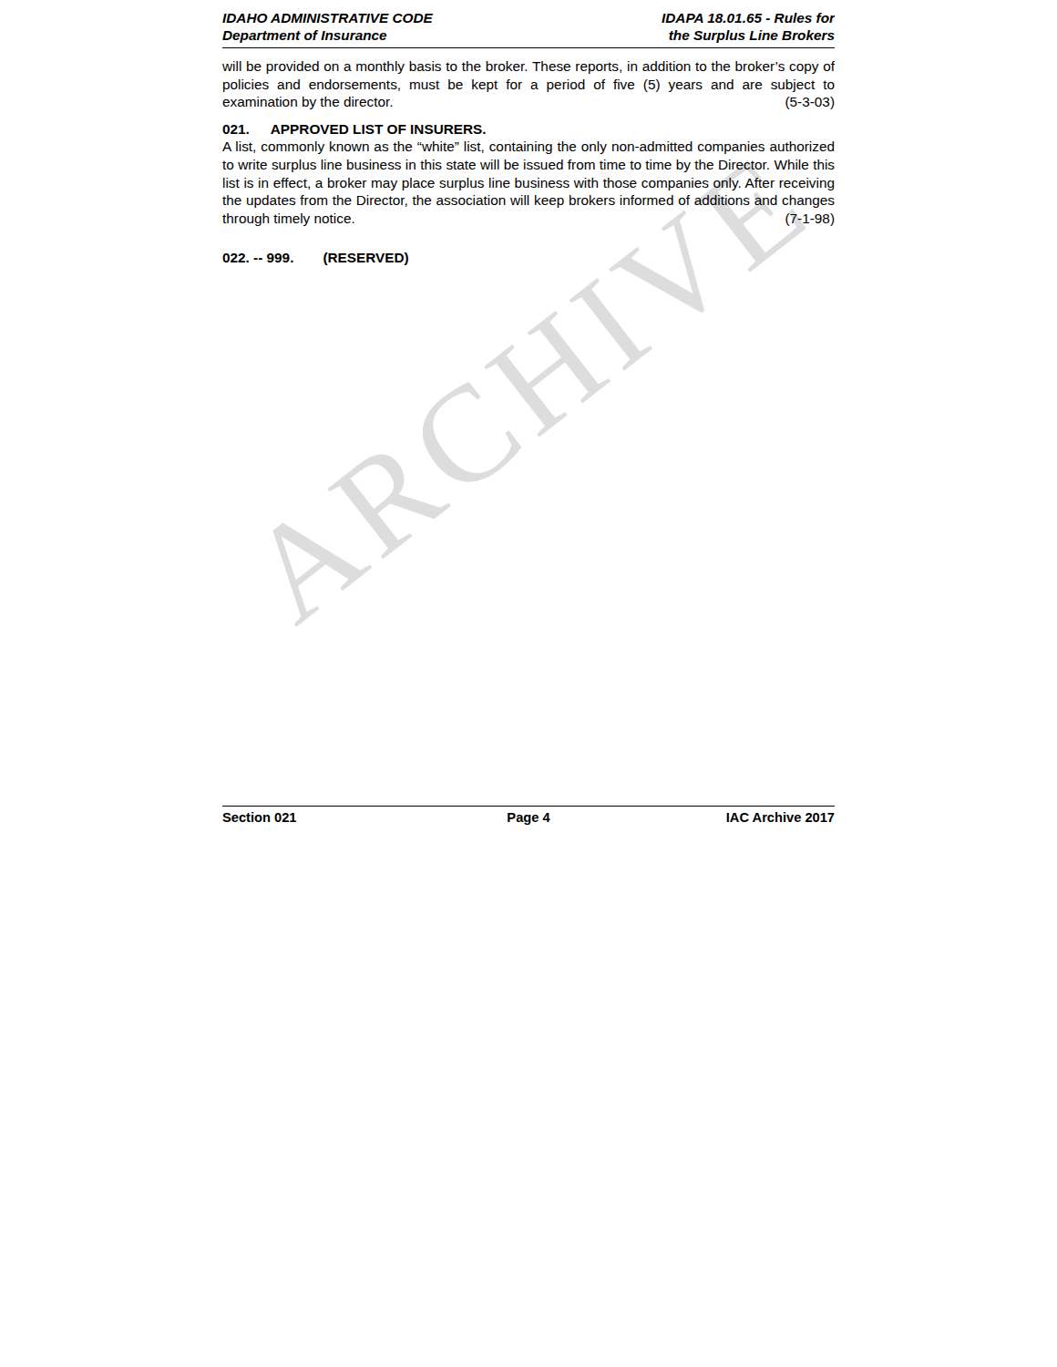ARCHIVE
IDAHO ADMINISTRATIVE CODE
Department of Insurance
IDAPA 18.01.65 - Rules for
the Surplus Line Brokers
will be provided on a monthly basis to the broker. These reports, in addition to the broker’s copy of policies and endorsements, must be kept for a period of five (5) years and are subject to examination by the director.(5-3-03)
021. APPROVED LIST OF INSURERS.
A list, commonly known as the “white” list, containing the only non-admitted companies authorized to write surplus line business in this state will be issued from time to time by the Director. While this list is in effect, a broker may place surplus line business with those companies only. After receiving the updates from the Director, the association will keep brokers informed of additions and changes through timely notice.(7-1-98)
022. -- 999.(RESERVED)
Section 021
Page 4
IAC Archive 2017